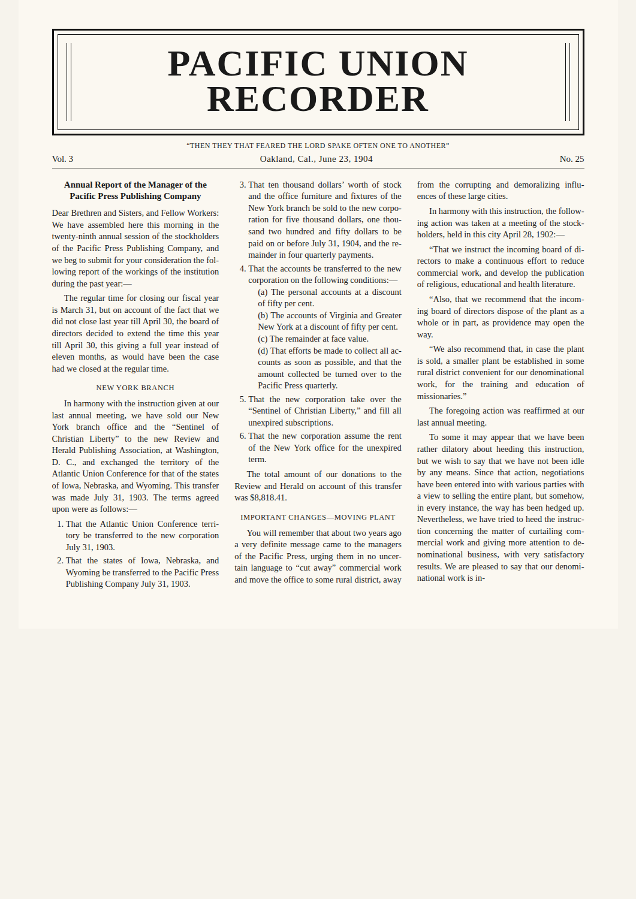PACIFIC UNION RECORDER
“THEN THEY THAT FEARED THE LORD SPAKE OFTEN ONE TO ANOTHER”
Vol. 3 Oakland, Cal., June 23, 1904 No. 25
Annual Report of the Manager of the Pacific Press Publishing Company
Dear Brethren and Sisters, and Fellow Workers: We have assembled here this morning in the twenty-ninth annual session of the stockholders of the Pacific Press Publishing Company, and we beg to submit for your consideration the following report of the workings of the institution during the past year:—
The regular time for closing our fiscal year is March 31, but on account of the fact that we did not close last year till April 30, the board of directors decided to extend the time this year till April 30, this giving a full year instead of eleven months, as would have been the case had we closed at the regular time.
New York Branch
In harmony with the instruction given at our last annual meeting, we have sold our New York branch office and the “Sentinel of Christian Liberty” to the new Review and Herald Publishing Association, at Washington, D. C., and exchanged the territory of the Atlantic Union Conference for that of the states of Iowa, Nebraska, and Wyoming. This transfer was made July 31, 1903. The terms agreed upon were as follows:—
That the Atlantic Union Conference territory be transferred to the new corporation July 31, 1903.
That the states of Iowa, Nebraska, and Wyoming be transferred to the Pacific Press Publishing Company July 31, 1903.
That ten thousand dollars’ worth of stock and the office furniture and fixtures of the New York branch be sold to the new corporation for five thousand dollars, one thousand two hundred and fifty dollars to be paid on or before July 31, 1904, and the remainder in four quarterly payments.
That the accounts be transferred to the new corporation on the following conditions:—
(a) The personal accounts at a discount of fifty per cent.
(b) The accounts of Virginia and Greater New York at a discount of fifty per cent.
(c) The remainder at face value.
(d) That efforts be made to collect all accounts as soon as possible, and that the amount collected be turned over to the Pacific Press quarterly.
That the new corporation take over the “Sentinel of Christian Liberty,” and fill all unexpired subscriptions.
That the new corporation assume the rent of the New York office for the unexpired term.
The total amount of our donations to the Review and Herald on account of this transfer was $8,818.41.
Important Changes—Moving Plant
You will remember that about two years ago a very definite message came to the managers of the Pacific Press, urging them in no uncertain language to “cut away” commercial work and move the office to some rural district, away from the corrupting and demoralizing influences of these large cities.
In harmony with this instruction, the following action was taken at a meeting of the stockholders, held in this city April 28, 1902:—
“That we instruct the incoming board of directors to make a continuous effort to reduce commercial work, and develop the publication of religious, educational and health literature.
“Also, that we recommend that the incoming board of directors dispose of the plant as a whole or in part, as providence may open the way.
“We also recommend that, in case the plant is sold, a smaller plant be established in some rural district convenient for our denominational work, for the training and education of missionaries.”
The foregoing action was reaffirmed at our last annual meeting.
To some it may appear that we have been rather dilatory about heeding this instruction, but we wish to say that we have not been idle by any means. Since that action, negotiations have been entered into with various parties with a view to selling the entire plant, but somehow, in every instance, the way has been hedged up. Nevertheless, we have tried to heed the instruction concerning the matter of curtailing commercial work and giving more attention to denominational business, with very satisfactory results. We are pleased to say that our denominational work is in-